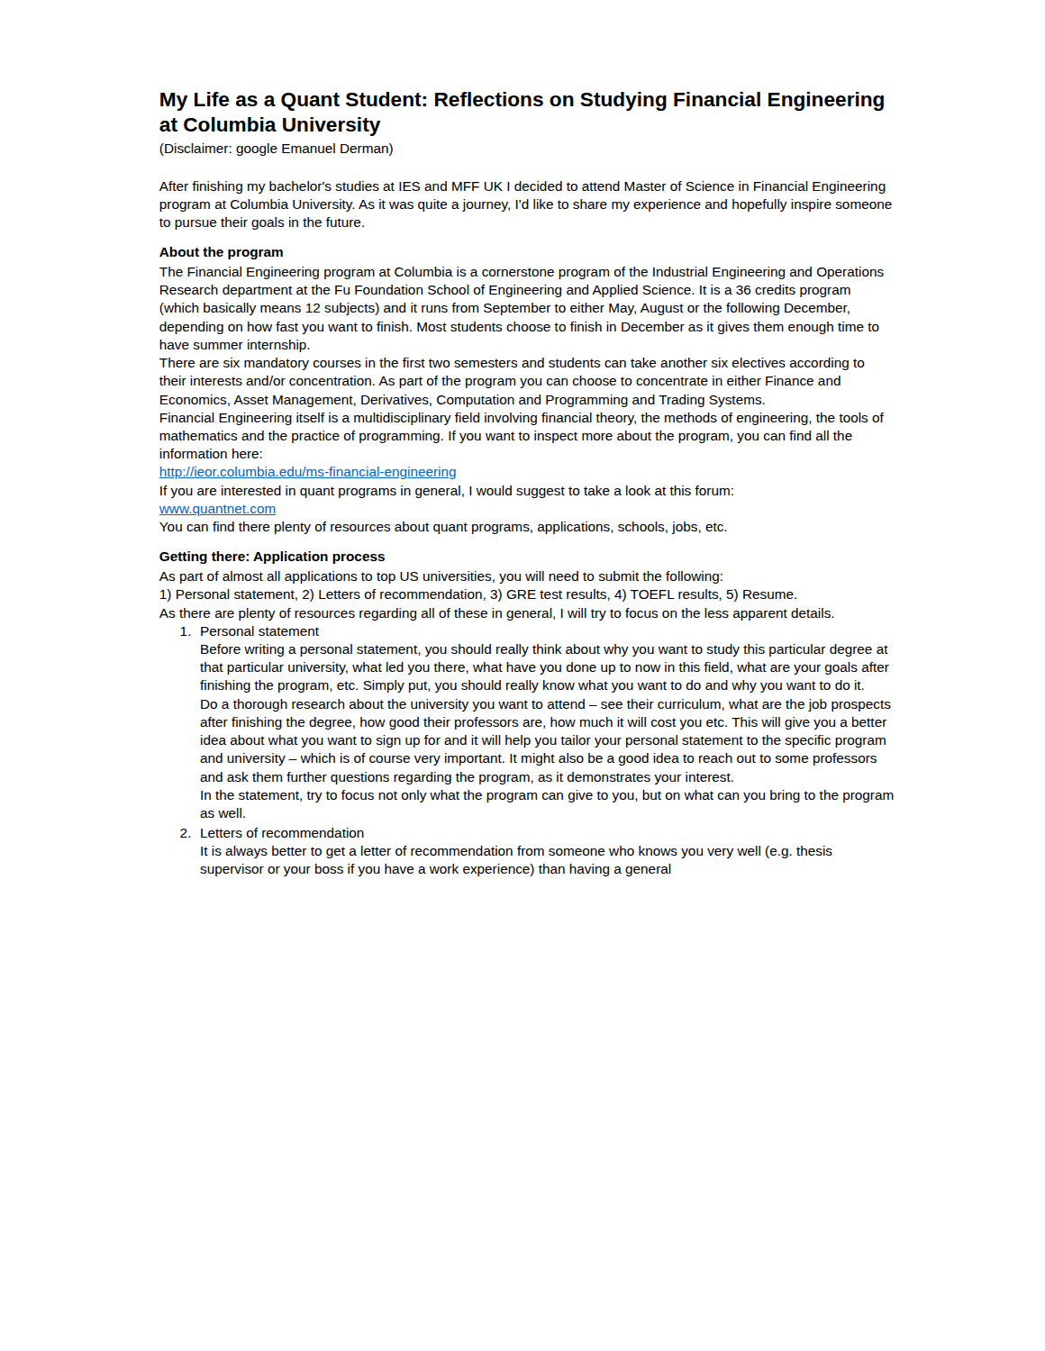My Life as a Quant Student: Reflections on Studying Financial Engineering at Columbia University
(Disclaimer: google Emanuel Derman)
After finishing my bachelor's studies at IES and MFF UK I decided to attend Master of Science in Financial Engineering program at Columbia University. As it was quite a journey, I'd like to share my experience and hopefully inspire someone to pursue their goals in the future.
About the program
The Financial Engineering program at Columbia is a cornerstone program of the Industrial Engineering and Operations Research department at the Fu Foundation School of Engineering and Applied Science. It is a 36 credits program (which basically means 12 subjects) and it runs from September to either May, August or the following December, depending on how fast you want to finish. Most students choose to finish in December as it gives them enough time to have summer internship.
There are six mandatory courses in the first two semesters and students can take another six electives according to their interests and/or concentration. As part of the program you can choose to concentrate in either Finance and Economics, Asset Management, Derivatives, Computation and Programming and Trading Systems.
Financial Engineering itself is a multidisciplinary field involving financial theory, the methods of engineering, the tools of mathematics and the practice of programming. If you want to inspect more about the program, you can find all the information here:
http://ieor.columbia.edu/ms-financial-engineering
If you are interested in quant programs in general, I would suggest to take a look at this forum:
www.quantnet.com
You can find there plenty of resources about quant programs, applications, schools, jobs, etc.
Getting there: Application process
As part of almost all applications to top US universities, you will need to submit the following:
1) Personal statement, 2) Letters of recommendation, 3) GRE test results, 4) TOEFL results, 5) Resume.
As there are plenty of resources regarding all of these in general, I will try to focus on the less apparent details.
Personal statement
Before writing a personal statement, you should really think about why you want to study this particular degree at that particular university, what led you there, what have you done up to now in this field, what are your goals after finishing the program, etc. Simply put, you should really know what you want to do and why you want to do it.
Do a thorough research about the university you want to attend – see their curriculum, what are the job prospects after finishing the degree, how good their professors are, how much it will cost you etc. This will give you a better idea about what you want to sign up for and it will help you tailor your personal statement to the specific program and university – which is of course very important. It might also be a good idea to reach out to some professors and ask them further questions regarding the program, as it demonstrates your interest.
In the statement, try to focus not only what the program can give to you, but on what can you bring to the program as well.
Letters of recommendation
It is always better to get a letter of recommendation from someone who knows you very well (e.g. thesis supervisor or your boss if you have a work experience) than having a general